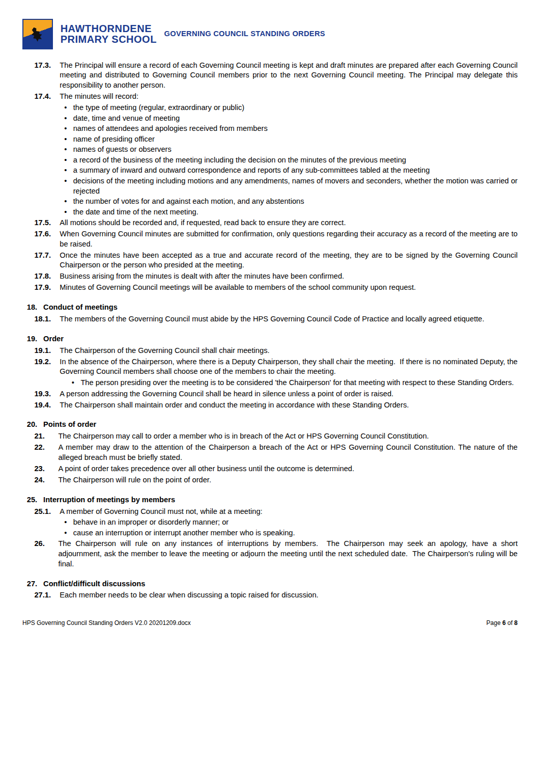HAWTHORNDENE
PRIMARY SCHOOL
GOVERNING COUNCIL STANDING ORDERS
17.3.
The Principal will ensure a record of each Governing Council meeting is kept and draft minutes are prepared after each Governing Council meeting and distributed to Governing Council members prior to the next Governing Council meeting. The Principal may delegate this responsibility to another person.
17.4.
The minutes will record:
the type of meeting (regular, extraordinary or public)
date, time and venue of meeting
names of attendees and apologies received from members
name of presiding officer
names of guests or observers
a record of the business of the meeting including the decision on the minutes of the previous meeting
a summary of inward and outward correspondence and reports of any sub-committees tabled at the meeting
decisions of the meeting including motions and any amendments, names of movers and seconders, whether the motion was carried or rejected
the number of votes for and against each motion, and any abstentions
the date and time of the next meeting.
17.5.
All motions should be recorded and, if requested, read back to ensure they are correct.
17.6.
When Governing Council minutes are submitted for confirmation, only questions regarding their accuracy as a record of the meeting are to be raised.
17.7.
Once the minutes have been accepted as a true and accurate record of the meeting, they are to be signed by the Governing Council Chairperson or the person who presided at the meeting.
17.8.
Business arising from the minutes is dealt with after the minutes have been confirmed.
17.9.
Minutes of Governing Council meetings will be available to members of the school community upon request.
18.
Conduct of meetings
18.1.
The members of the Governing Council must abide by the HPS Governing Council Code of Practice and locally agreed etiquette.
19.
Order
19.1.
The Chairperson of the Governing Council shall chair meetings.
19.2.
In the absence of the Chairperson, where there is a Deputy Chairperson, they shall chair the meeting. If there is no nominated Deputy, the Governing Council members shall choose one of the members to chair the meeting.
The person presiding over the meeting is to be considered 'the Chairperson' for that meeting with respect to these Standing Orders.
19.3.
A person addressing the Governing Council shall be heard in silence unless a point of order is raised.
19.4.
The Chairperson shall maintain order and conduct the meeting in accordance with these Standing Orders.
20.
Points of order
21.
The Chairperson may call to order a member who is in breach of the Act or HPS Governing Council Constitution.
22.
A member may draw to the attention of the Chairperson a breach of the Act or HPS Governing Council Constitution. The nature of the alleged breach must be briefly stated.
23.
A point of order takes precedence over all other business until the outcome is determined.
24.
The Chairperson will rule on the point of order.
25.
Interruption of meetings by members
25.1.
A member of Governing Council must not, while at a meeting:
behave in an improper or disorderly manner; or
cause an interruption or interrupt another member who is speaking.
26.
The Chairperson will rule on any instances of interruptions by members. The Chairperson may seek an apology, have a short adjournment, ask the member to leave the meeting or adjourn the meeting until the next scheduled date. The Chairperson's ruling will be final.
27.
Conflict/difficult discussions
27.1.
Each member needs to be clear when discussing a topic raised for discussion.
HPS Governing Council Standing Orders V2.0 20201209.docx
Page 6 of 8